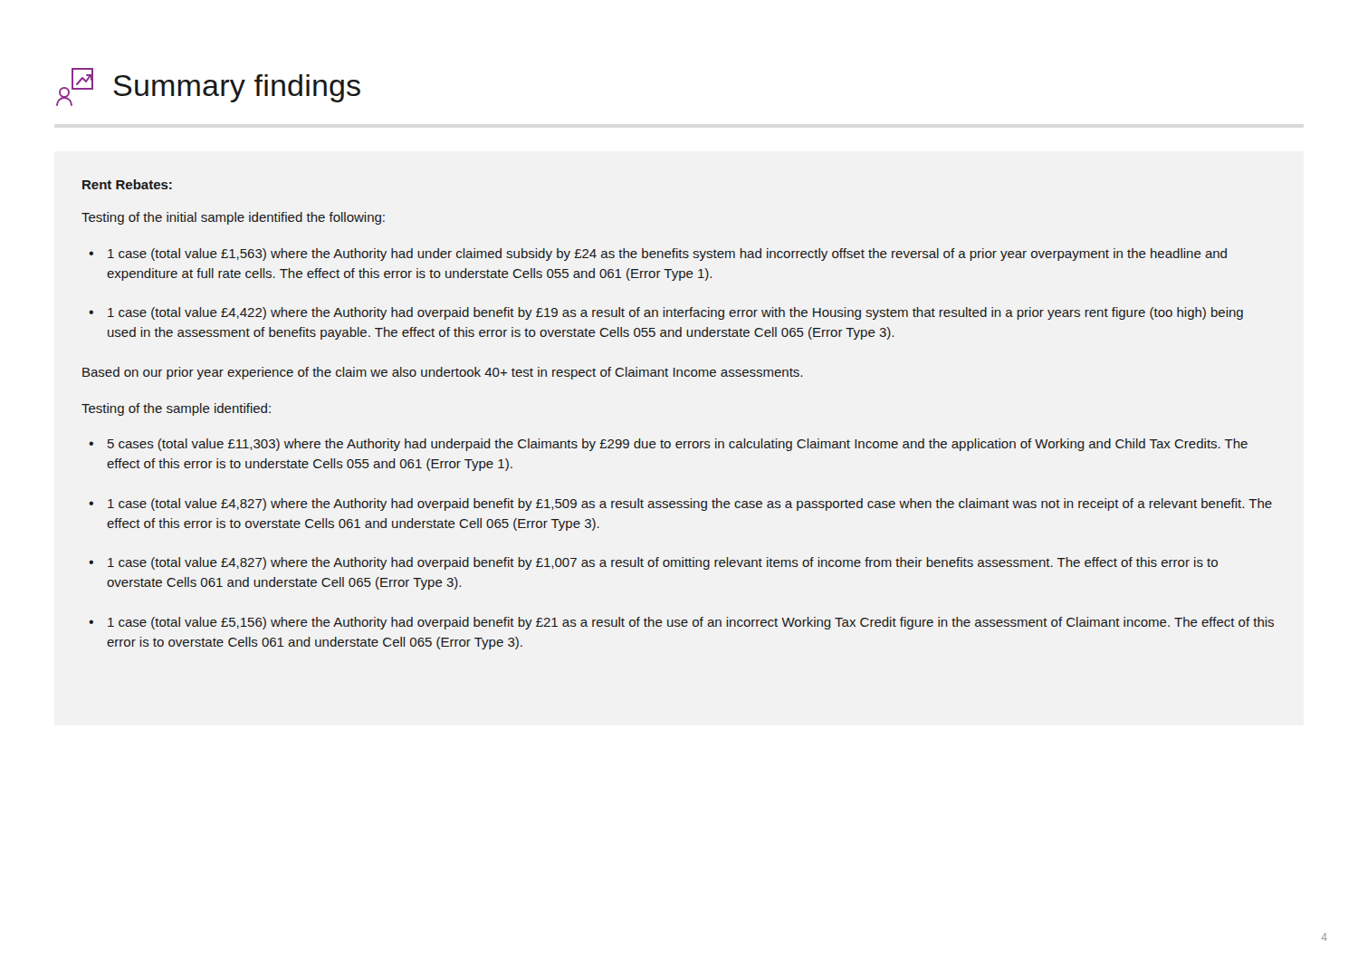Summary findings
Rent Rebates:
Testing of the initial sample identified the following:
1 case (total value £1,563) where the Authority had under claimed subsidy by £24 as the benefits system had incorrectly offset the reversal of a prior year overpayment in the headline and expenditure at full rate cells. The effect of this error is to understate Cells 055 and 061 (Error Type 1).
1 case (total value £4,422) where the Authority had overpaid benefit by £19 as a result of an interfacing error with the Housing system that resulted in a prior years rent figure (too high) being used in the assessment of benefits payable. The effect of this error is to overstate Cells 055 and understate Cell 065 (Error Type 3).
Based on our prior year experience of the claim we also undertook 40+ test in respect of Claimant Income assessments.
Testing of the sample identified:
5 cases (total value £11,303) where the Authority had underpaid the Claimants by £299 due to errors in calculating Claimant Income and the application of Working and Child Tax Credits. The effect of this error is to understate Cells 055 and 061 (Error Type 1).
1 case (total value £4,827) where the Authority had overpaid benefit by £1,509 as a result assessing the case as a passported case when the claimant was not in receipt of a relevant benefit. The effect of this error is to overstate Cells 061 and understate Cell 065 (Error Type 3).
1 case (total value £4,827) where the Authority had overpaid benefit by £1,007 as a result of omitting relevant items of income from their benefits assessment. The effect of this error is to overstate Cells 061 and understate Cell 065 (Error Type 3).
1 case (total value £5,156) where the Authority had overpaid benefit by £21 as a result of the use of an incorrect Working Tax Credit figure in the assessment of Claimant income. The effect of this error is to overstate Cells 061 and understate Cell 065 (Error Type 3).
4